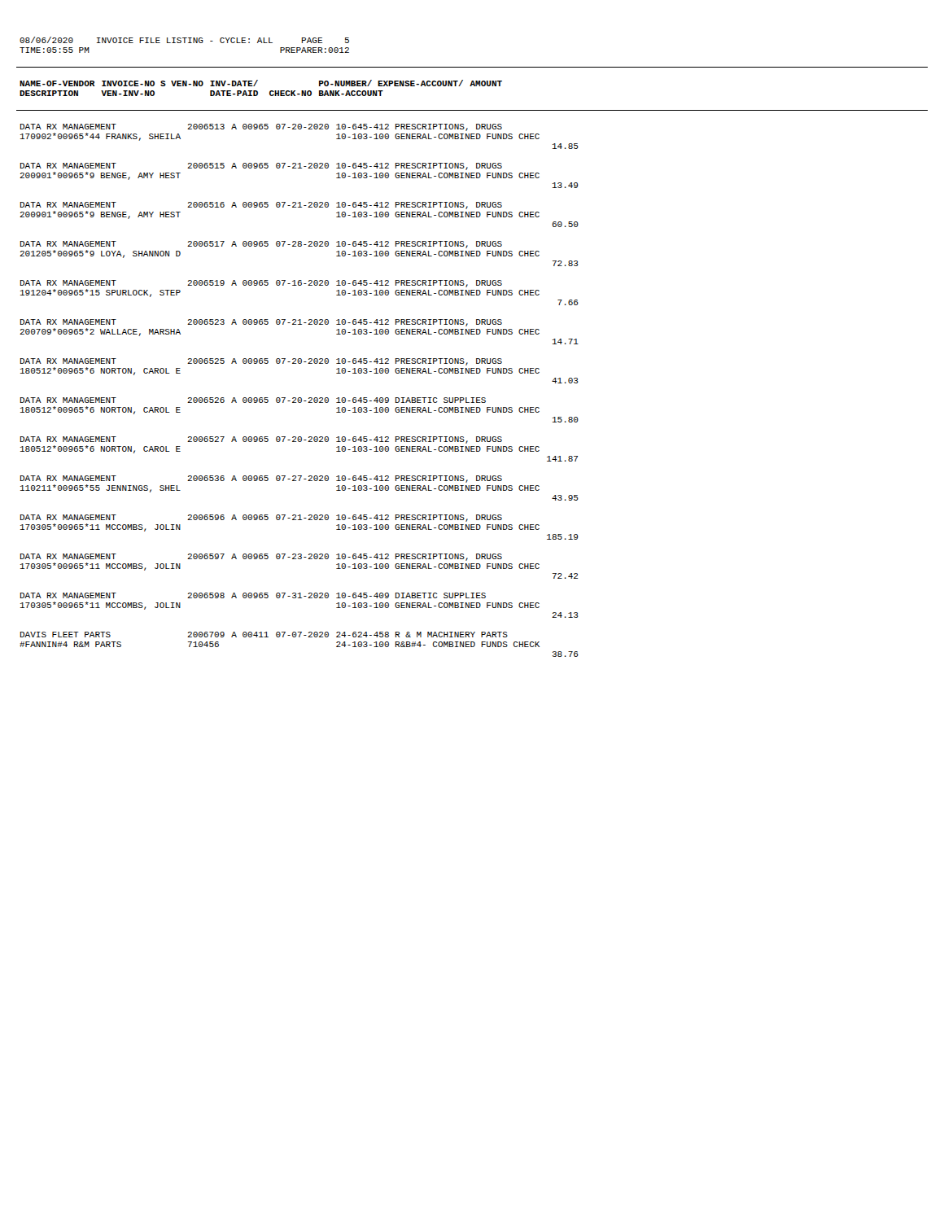| 08/06/2020 | INVOICE FILE LISTING - CYCLE: ALL | PAGE 5 |
| TIME:05:55 PM | | PREPARER:0012 |
| NAME-OF-VENDOR | INVOICE-NO S VEN-NO | INV-DATE/ | PO-NUMBER/ EXPENSE-ACCOUNT/ | AMOUNT |
| --- | --- | --- | --- | --- |
| DESCRIPTION | VEN-INV-NO | DATE-PAID CHECK-NO | BANK-ACCOUNT | |
| DATA RX MANAGEMENT | 2006513 | A 00965 | 07-20-2020 | 10-645-412 PRESCRIPTIONS, DRUGS | |
| 170902*00965*44 FRANKS, SHEILA | | | | 10-103-100 GENERAL-COMBINED FUNDS CHEC | |
| | 14.85 |
| DATA RX MANAGEMENT | 2006515 | A 00965 | 07-21-2020 | 10-645-412 PRESCRIPTIONS, DRUGS | |
| 200901*00965*9 BENGE, AMY HEST | | | | 10-103-100 GENERAL-COMBINED FUNDS CHEC | |
| | 13.49 |
| DATA RX MANAGEMENT | 2006516 | A 00965 | 07-21-2020 | 10-645-412 PRESCRIPTIONS, DRUGS | |
| 200901*00965*9 BENGE, AMY HEST | | | | 10-103-100 GENERAL-COMBINED FUNDS CHEC | |
| | 60.50 |
| DATA RX MANAGEMENT | 2006517 | A 00965 | 07-28-2020 | 10-645-412 PRESCRIPTIONS, DRUGS | |
| 201205*00965*9 LOYA, SHANNON D | | | | 10-103-100 GENERAL-COMBINED FUNDS CHEC | |
| | 72.83 |
| DATA RX MANAGEMENT | 2006519 | A 00965 | 07-16-2020 | 10-645-412 PRESCRIPTIONS, DRUGS | |
| 191204*00965*15 SPURLOCK, STEP | | | | 10-103-100 GENERAL-COMBINED FUNDS CHEC | |
| | 7.66 |
| DATA RX MANAGEMENT | 2006523 | A 00965 | 07-21-2020 | 10-645-412 PRESCRIPTIONS, DRUGS | |
| 200709*00965*2 WALLACE, MARSHA | | | | 10-103-100 GENERAL-COMBINED FUNDS CHEC | |
| | 14.71 |
| DATA RX MANAGEMENT | 2006525 | A 00965 | 07-20-2020 | 10-645-412 PRESCRIPTIONS, DRUGS | |
| 180512*00965*6 NORTON, CAROL E | | | | 10-103-100 GENERAL-COMBINED FUNDS CHEC | |
| | 41.03 |
| DATA RX MANAGEMENT | 2006526 | A 00965 | 07-20-2020 | 10-645-409 DIABETIC SUPPLIES | |
| 180512*00965*6 NORTON, CAROL E | | | | 10-103-100 GENERAL-COMBINED FUNDS CHEC | |
| | 15.80 |
| DATA RX MANAGEMENT | 2006527 | A 00965 | 07-20-2020 | 10-645-412 PRESCRIPTIONS, DRUGS | |
| 180512*00965*6 NORTON, CAROL E | | | | 10-103-100 GENERAL-COMBINED FUNDS CHEC | |
| | 141.87 |
| DATA RX MANAGEMENT | 2006536 | A 00965 | 07-27-2020 | 10-645-412 PRESCRIPTIONS, DRUGS | |
| 110211*00965*55 JENNINGS, SHEL | | | | 10-103-100 GENERAL-COMBINED FUNDS CHEC | |
| | 43.95 |
| DATA RX MANAGEMENT | 2006596 | A 00965 | 07-21-2020 | 10-645-412 PRESCRIPTIONS, DRUGS | |
| 170305*00965*11 MCCOMBS, JOLIN | | | | 10-103-100 GENERAL-COMBINED FUNDS CHEC | |
| | 185.19 |
| DATA RX MANAGEMENT | 2006597 | A 00965 | 07-23-2020 | 10-645-412 PRESCRIPTIONS, DRUGS | |
| 170305*00965*11 MCCOMBS, JOLIN | | | | 10-103-100 GENERAL-COMBINED FUNDS CHEC | |
| | 72.42 |
| DATA RX MANAGEMENT | 2006598 | A 00965 | 07-31-2020 | 10-645-409 DIABETIC SUPPLIES | |
| 170305*00965*11 MCCOMBS, JOLIN | | | | 10-103-100 GENERAL-COMBINED FUNDS CHEC | |
| | 24.13 |
| DAVIS FLEET PARTS | 2006709 | A 00411 | 07-07-2020 | 24-624-458 R & M MACHINERY PARTS | |
| #FANNIN#4 R&M PARTS | 710456 | | | 24-103-100 R&B#4- COMBINED FUNDS CHECK | |
| | 38.76 |